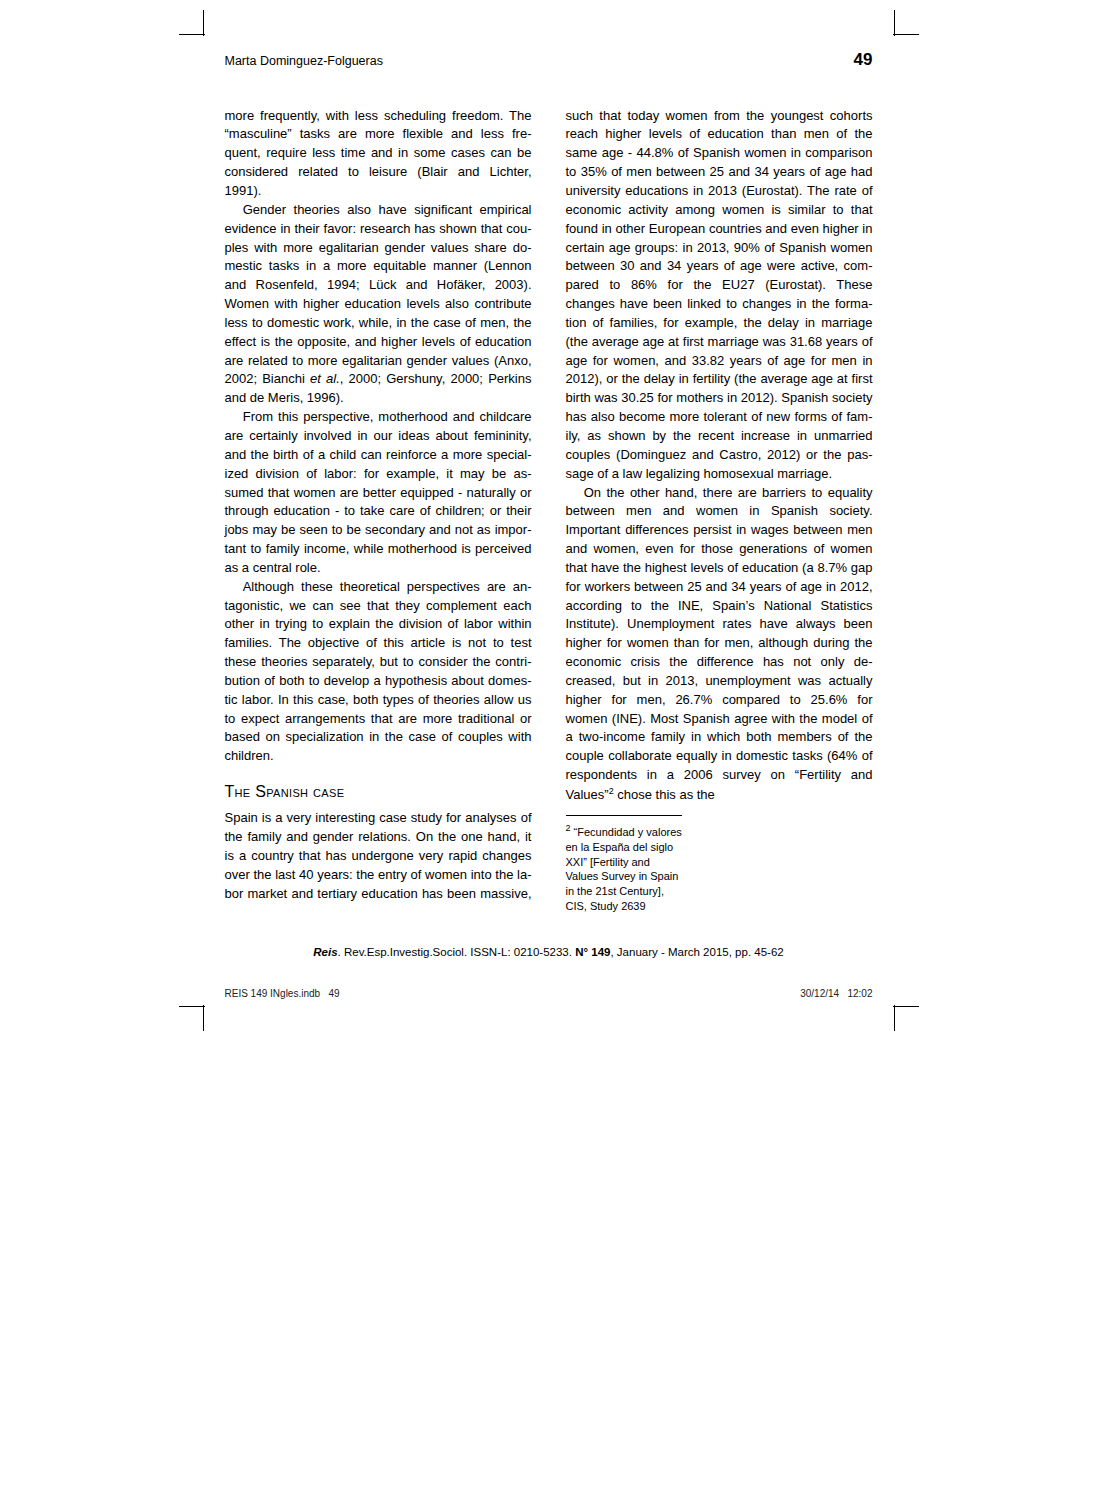Marta Dominguez-Folgueras 49
more frequently, with less scheduling freedom. The “masculine” tasks are more flexible and less frequent, require less time and in some cases can be considered related to leisure (Blair and Lichter, 1991).
Gender theories also have significant empirical evidence in their favor: research has shown that couples with more egalitarian gender values share domestic tasks in a more equitable manner (Lennon and Rosenfeld, 1994; Lück and Hofäker, 2003). Women with higher education levels also contribute less to domestic work, while, in the case of men, the effect is the opposite, and higher levels of education are related to more egalitarian gender values (Anxo, 2002; Bianchi et al., 2000; Gershuny, 2000; Perkins and de Meris, 1996).
From this perspective, motherhood and childcare are certainly involved in our ideas about femininity, and the birth of a child can reinforce a more specialized division of labor: for example, it may be assumed that women are better equipped - naturally or through education - to take care of children; or their jobs may be seen to be secondary and not as important to family income, while motherhood is perceived as a central role.
Although these theoretical perspectives are antagonistic, we can see that they complement each other in trying to explain the division of labor within families. The objective of this article is not to test these theories separately, but to consider the contribution of both to develop a hypothesis about domestic labor. In this case, both types of theories allow us to expect arrangements that are more traditional or based on specialization in the case of couples with children.
The Spanish case
Spain is a very interesting case study for analyses of the family and gender relations. On the one hand, it is a country that has undergone very rapid changes over the last 40 years: the entry of women into the labor market and tertiary education has been massive, such that today women from the youngest cohorts reach higher levels of education than men of the same age - 44.8% of Spanish women in comparison to 35% of men between 25 and 34 years of age had university educations in 2013 (Eurostat). The rate of economic activity among women is similar to that found in other European countries and even higher in certain age groups: in 2013, 90% of Spanish women between 30 and 34 years of age were active, compared to 86% for the EU27 (Eurostat). These changes have been linked to changes in the formation of families, for example, the delay in marriage (the average age at first marriage was 31.68 years of age for women, and 33.82 years of age for men in 2012), or the delay in fertility (the average age at first birth was 30.25 for mothers in 2012). Spanish society has also become more tolerant of new forms of family, as shown by the recent increase in unmarried couples (Dominguez and Castro, 2012) or the passage of a law legalizing homosexual marriage.
On the other hand, there are barriers to equality between men and women in Spanish society. Important differences persist in wages between men and women, even for those generations of women that have the highest levels of education (a 8.7% gap for workers between 25 and 34 years of age in 2012, according to the INE, Spain’s National Statistics Institute). Unemployment rates have always been higher for women than for men, although during the economic crisis the difference has not only decreased, but in 2013, unemployment was actually higher for men, 26.7% compared to 25.6% for women (INE). Most Spanish agree with the model of a two-income family in which both members of the couple collaborate equally in domestic tasks (64% of respondents in a 2006 survey on “Fertility and Values”2 chose this as the
2 “Fecundidad y valores en la España del siglo XXI” [Fertility and Values Survey in Spain in the 21st Century], CIS, Study 2639
Reis. Rev.Esp.Investig.Sociol. ISSN-L: 0210-5233. N° 149, January - March 2015, pp. 45-62
REIS 149 INgles.indb 49 30/12/14 12:02